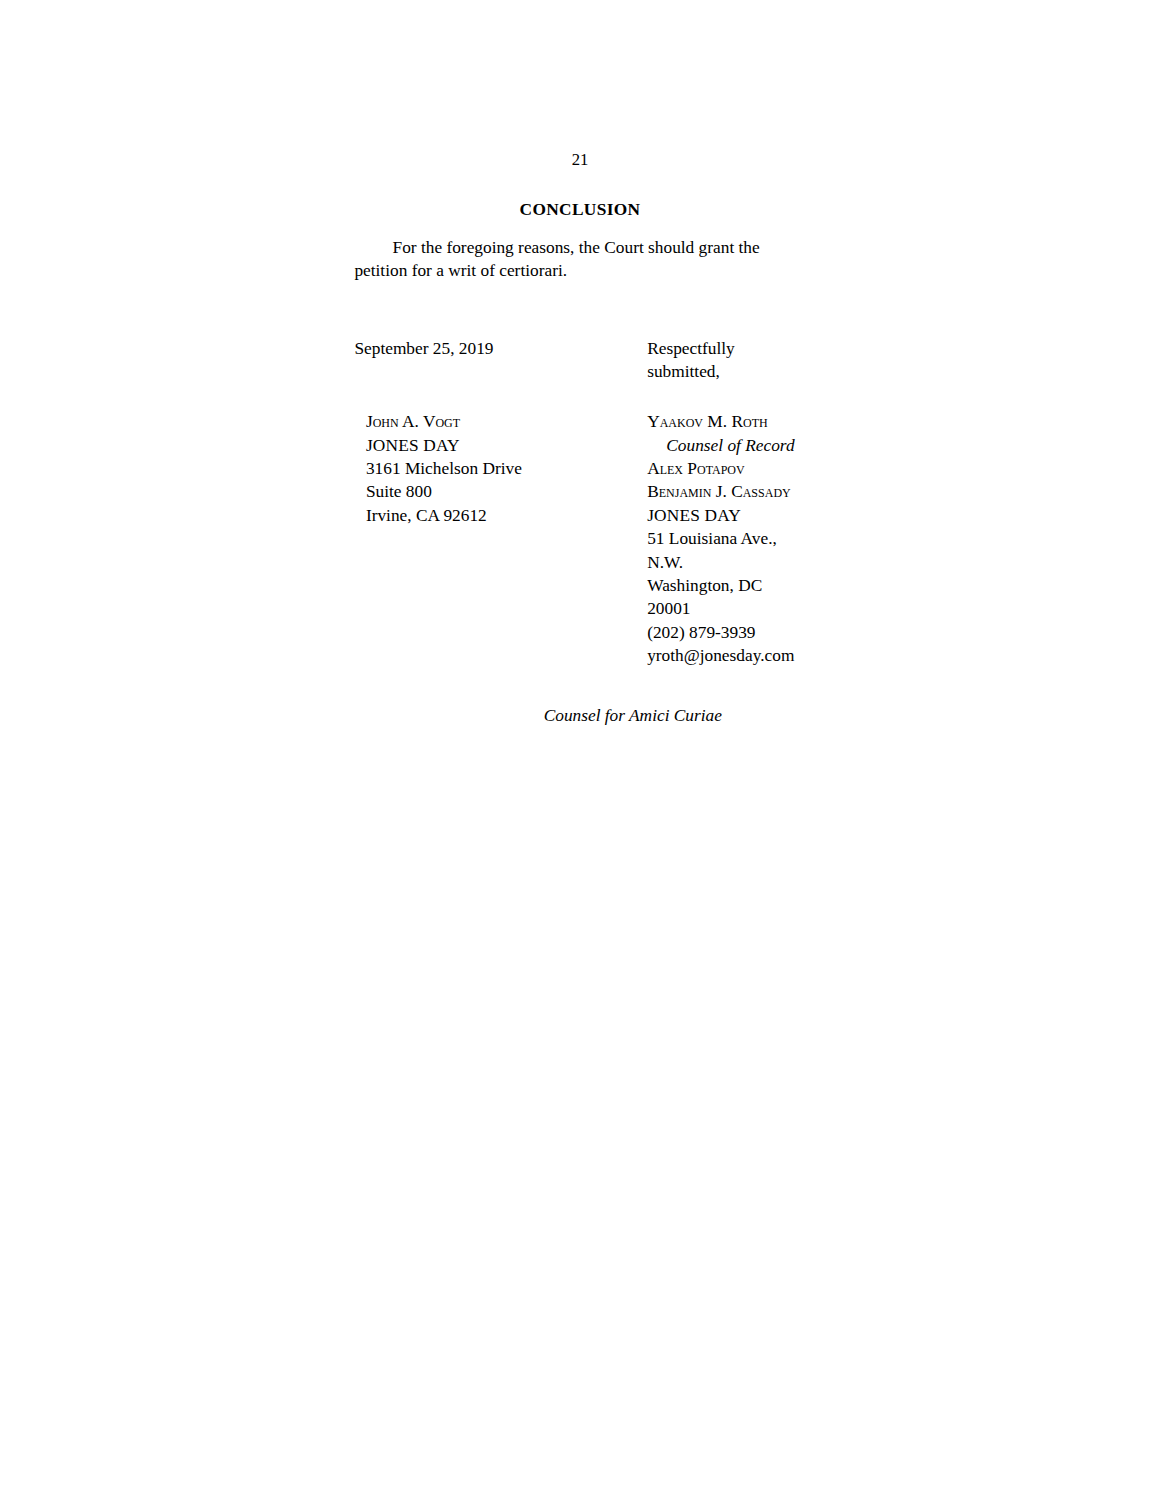21
Conclusion
For the foregoing reasons, the Court should grant the petition for a writ of certiorari.
September 25, 2019
Respectfully submitted,
John A. Vogt JONES DAY 3161 Michelson Drive Suite 800 Irvine, CA 92612
Yaakov M. Roth Counsel of Record Alex Potapov Benjamin J. Cassady JONES DAY 51 Louisiana Ave., N.W. Washington, DC 20001 (202) 879-3939 yroth@jonesday.com
Counsel for Amici Curiae